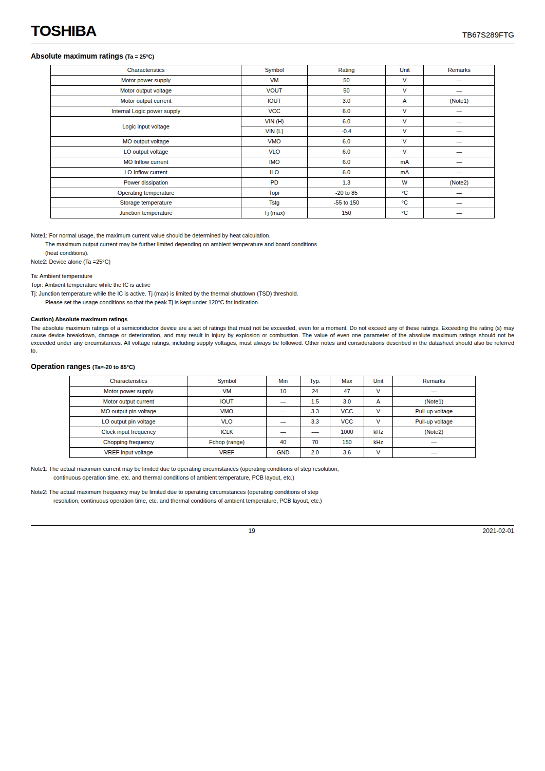TOSHIBA
TB67S289FTG
Absolute maximum ratings (Ta = 25°C)
| Characteristics | Symbol | Rating | Unit | Remarks |
| --- | --- | --- | --- | --- |
| Motor power supply | VM | 50 | V | — |
| Motor output voltage | VOUT | 50 | V | — |
| Motor output current | IOUT | 3.0 | A | (Note1) |
| Internal Logic power supply | VCC | 6.0 | V | — |
| Logic input voltage | VIN (H) | 6.0 | V | — |
| VIN (L) | -0.4 | V | — |
| MO output voltage | VMO | 6.0 | V | — |
| LO output voltage | VLO | 6.0 | V | — |
| MO Inflow current | IMO | 6.0 | mA | — |
| LO Inflow current | ILO | 6.0 | mA | — |
| Power dissipation | PD | 1.3 | W | (Note2) |
| Operating temperature | Topr | -20 to 85 | °C | — |
| Storage temperature | Tstg | -55 to 150 | °C | — |
| Junction temperature | Tj (max) | 150 | °C | — |
Note1: For normal usage, the maximum current value should be determined by heat calculation.
The maximum output current may be further limited depending on ambient temperature and board conditions
(heat conditions).
Note2: Device alone (Ta =25°C)
Ta: Ambient temperature
Topr: Ambient temperature while the IC is active
Tj: Junction temperature while the IC is active. Tj (max) is limited by the thermal shutdown (TSD) threshold.
Please set the usage conditions so that the peak Tj is kept under 120°C for indication.
Caution) Absolute maximum ratings
The absolute maximum ratings of a semiconductor device are a set of ratings that must not be exceeded, even for a moment. Do not exceed any of these ratings. Exceeding the rating (s) may cause device breakdown, damage or deterioration, and may result in injury by explosion or combustion. The value of even one parameter of the absolute maximum ratings should not be exceeded under any circumstances. All voltage ratings, including supply voltages, must always be followed. Other notes and considerations described in the datasheet should also be referred to.
Operation ranges (Ta=-20 to 85°C)
| Characteristics | Symbol | Min | Typ. | Max | Unit | Remarks |
| --- | --- | --- | --- | --- | --- | --- |
| Motor power supply | VM | 10 | 24 | 47 | V | — |
| Motor output current | IOUT | — | 1.5 | 3.0 | A | (Note1) |
| MO output pin voltage | VMO | — | 3.3 | VCC | V | Pull-up voltage |
| LO output pin voltage | VLO | — | 3.3 | VCC | V | Pull-up voltage |
| Clock input frequency | fCLK | — | -— | 1000 | kHz | (Note2) |
| Chopping frequency | Fchop (range) | 40 | 70 | 150 | kHz | — |
| VREF input voltage | VREF | GND | 2.0 | 3.6 | V | — |
Note1: The actual maximum current may be limited due to operating circumstances (operating conditions of step resolution,
continuous operation time, etc. and thermal conditions of ambient temperature, PCB layout, etc.)
Note2: The actual maximum frequency may be limited due to operating circumstances (operating conditions of step
resolution, continuous operation time, etc. and thermal conditions of ambient temperature, PCB layout, etc.)
19
2021-02-01